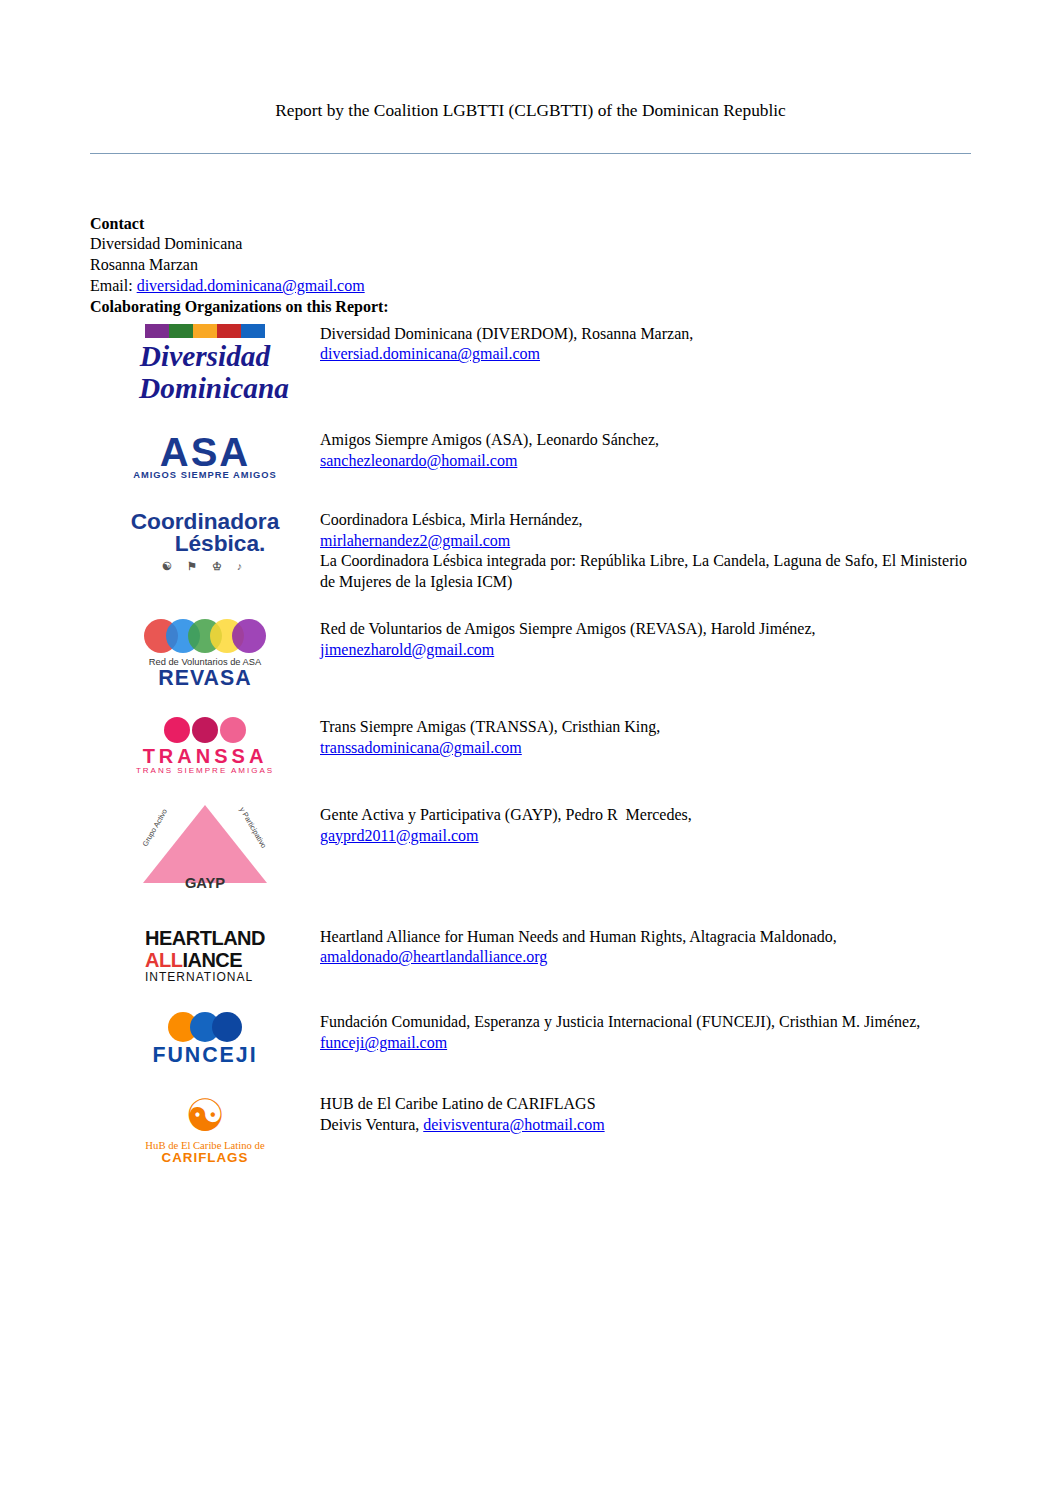Report by the Coalition LGBTTI (CLGBTTI) of the Dominican Republic
Contact
Diversidad Dominicana
Rosanna Marzan
Email: diversidad.dominicana@gmail.com
Colaborating Organizations on this Report:
| Diversidad Dominicana | Diversidad Dominicana (DIVERDOM), Rosanna Marzan, diversiad.dominicana@gmail.com |
| ASA AMIGOS SIEMPRE AMIGOS | Amigos Siempre Amigos (ASA), Leonardo Sánchez, sanchezleonardo@homail.com |
| Coordinadora Lésbica. ☯ ⚑ ♔ ♪ | Coordinadora Lésbica, Mirla Hernández, mirlahernandez2@gmail.com La Coordinadora Lésbica integrada por: Repúblika Libre, La Candela, Laguna de Safo, El Ministerio de Mujeres de la Iglesia ICM) |
| Red de Voluntarios de ASA REVASA | Red de Voluntarios de Amigos Siempre Amigos (REVASA), Harold Jiménez, jimenezharold@gmail.com |
| TRANSSA TRANS SIEMPRE AMIGAS | Trans Siempre Amigas (TRANSSA), Cristhian King, transsadominicana@gmail.com |
| Grupo Activo y Participativo GAYP | Gente Activa y Participativa (GAYP), Pedro R Mercedes, gayprd2011@gmail.com |
| HEARTLAND ALL IANCE INTERNATIONAL | Heartland Alliance for Human Needs and Human Rights, Altagracia Maldonado, amaldonado@heartlandalliance.org |
| FUNCEJI | Fundación Comunidad, Esperanza y Justicia Internacional (FUNCEJI), Cristhian M. Jiménez, funceji@gmail.com |
| ☯ HuB de El Caribe Latino de CARIFLAGS | HUB de El Caribe Latino de CARIFLAGS Deivis Ventura, deivisventura@hotmail.com |